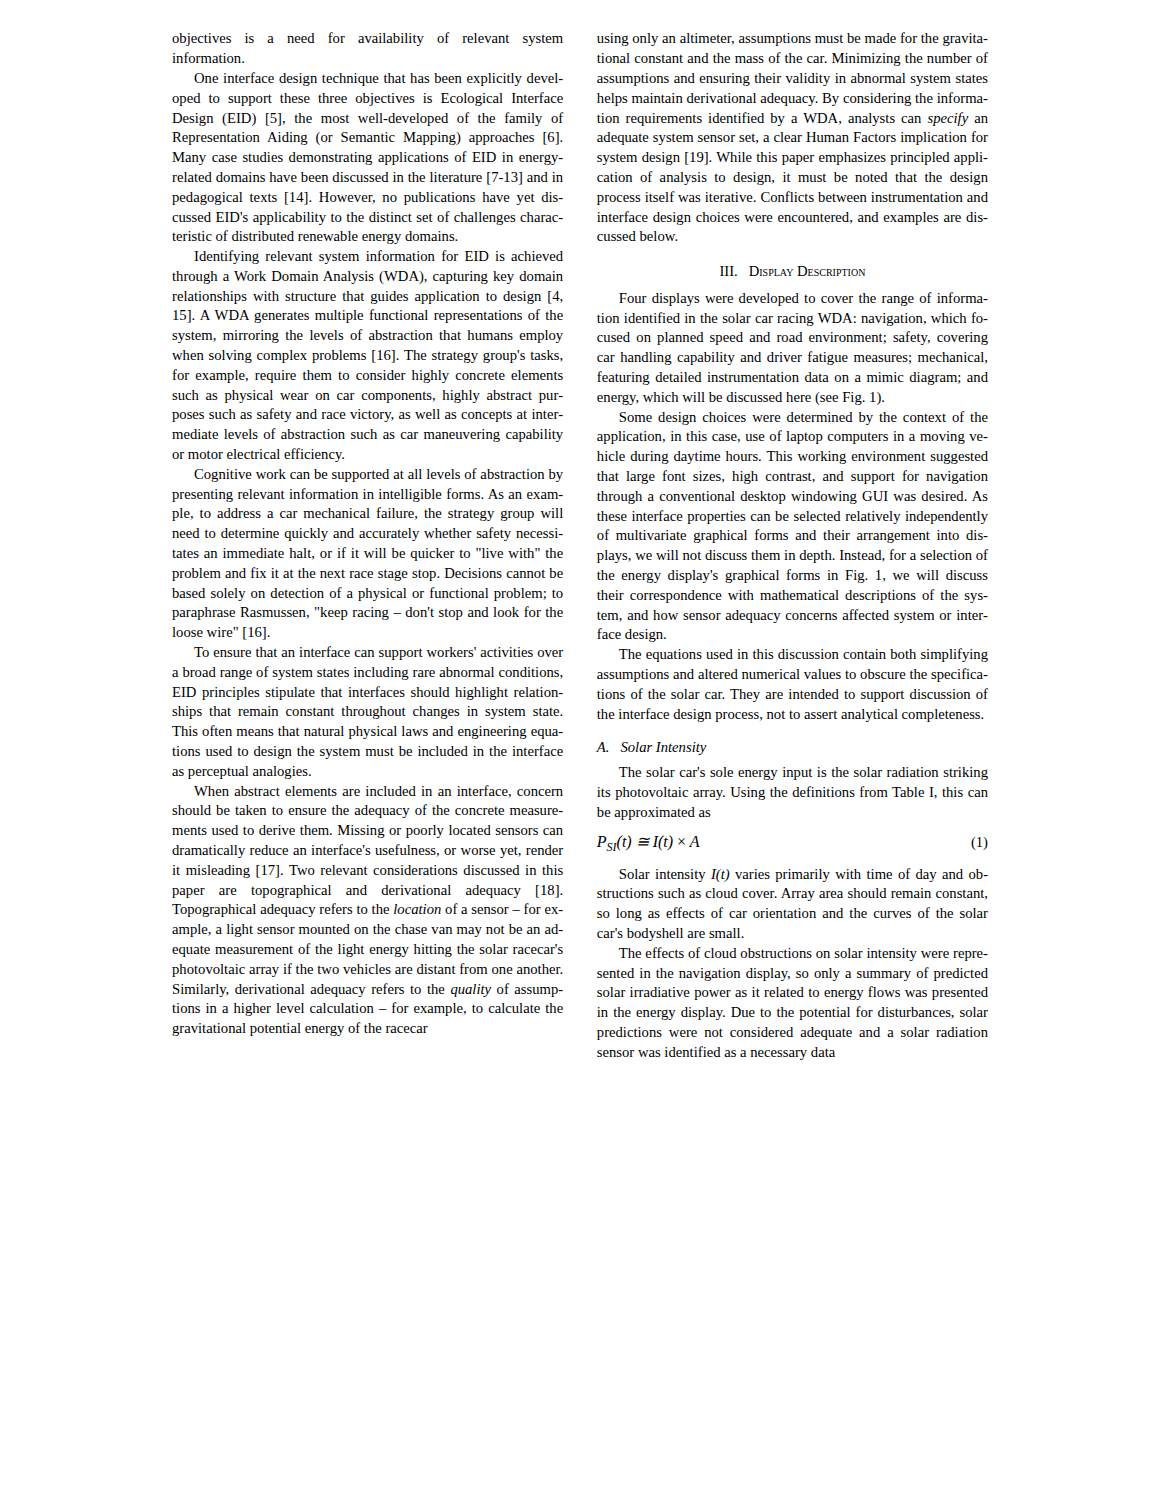objectives is a need for availability of relevant system information.
One interface design technique that has been explicitly developed to support these three objectives is Ecological Interface Design (EID) [5], the most well-developed of the family of Representation Aiding (or Semantic Mapping) approaches [6]. Many case studies demonstrating applications of EID in energy-related domains have been discussed in the literature [7-13] and in pedagogical texts [14]. However, no publications have yet discussed EID's applicability to the distinct set of challenges characteristic of distributed renewable energy domains.
Identifying relevant system information for EID is achieved through a Work Domain Analysis (WDA), capturing key domain relationships with structure that guides application to design [4, 15]. A WDA generates multiple functional representations of the system, mirroring the levels of abstraction that humans employ when solving complex problems [16]. The strategy group's tasks, for example, require them to consider highly concrete elements such as physical wear on car components, highly abstract purposes such as safety and race victory, as well as concepts at intermediate levels of abstraction such as car maneuvering capability or motor electrical efficiency.
Cognitive work can be supported at all levels of abstraction by presenting relevant information in intelligible forms. As an example, to address a car mechanical failure, the strategy group will need to determine quickly and accurately whether safety necessitates an immediate halt, or if it will be quicker to "live with" the problem and fix it at the next race stage stop. Decisions cannot be based solely on detection of a physical or functional problem; to paraphrase Rasmussen, "keep racing – don't stop and look for the loose wire" [16].
To ensure that an interface can support workers' activities over a broad range of system states including rare abnormal conditions, EID principles stipulate that interfaces should highlight relationships that remain constant throughout changes in system state. This often means that natural physical laws and engineering equations used to design the system must be included in the interface as perceptual analogies.
When abstract elements are included in an interface, concern should be taken to ensure the adequacy of the concrete measurements used to derive them. Missing or poorly located sensors can dramatically reduce an interface's usefulness, or worse yet, render it misleading [17]. Two relevant considerations discussed in this paper are topographical and derivational adequacy [18]. Topographical adequacy refers to the location of a sensor – for example, a light sensor mounted on the chase van may not be an adequate measurement of the light energy hitting the solar racecar's photovoltaic array if the two vehicles are distant from one another. Similarly, derivational adequacy refers to the quality of assumptions in a higher level calculation – for example, to calculate the gravitational potential energy of the racecar
using only an altimeter, assumptions must be made for the gravitational constant and the mass of the car. Minimizing the number of assumptions and ensuring their validity in abnormal system states helps maintain derivational adequacy. By considering the information requirements identified by a WDA, analysts can specify an adequate system sensor set, a clear Human Factors implication for system design [19]. While this paper emphasizes principled application of analysis to design, it must be noted that the design process itself was iterative. Conflicts between instrumentation and interface design choices were encountered, and examples are discussed below.
III. Display Description
Four displays were developed to cover the range of information identified in the solar car racing WDA: navigation, which focused on planned speed and road environment; safety, covering car handling capability and driver fatigue measures; mechanical, featuring detailed instrumentation data on a mimic diagram; and energy, which will be discussed here (see Fig. 1).
Some design choices were determined by the context of the application, in this case, use of laptop computers in a moving vehicle during daytime hours. This working environment suggested that large font sizes, high contrast, and support for navigation through a conventional desktop windowing GUI was desired. As these interface properties can be selected relatively independently of multivariate graphical forms and their arrangement into displays, we will not discuss them in depth. Instead, for a selection of the energy display's graphical forms in Fig. 1, we will discuss their correspondence with mathematical descriptions of the system, and how sensor adequacy concerns affected system or interface design.
The equations used in this discussion contain both simplifying assumptions and altered numerical values to obscure the specifications of the solar car. They are intended to support discussion of the interface design process, not to assert analytical completeness.
A. Solar Intensity
The solar car's sole energy input is the solar radiation striking its photovoltaic array. Using the definitions from Table I, this can be approximated as
PSI(t) ≅ I(t) × A (1)
Solar intensity I(t) varies primarily with time of day and obstructions such as cloud cover. Array area should remain constant, so long as effects of car orientation and the curves of the solar car's bodyshell are small.
The effects of cloud obstructions on solar intensity were represented in the navigation display, so only a summary of predicted solar irradiative power as it related to energy flows was presented in the energy display. Due to the potential for disturbances, solar predictions were not considered adequate and a solar radiation sensor was identified as a necessary data